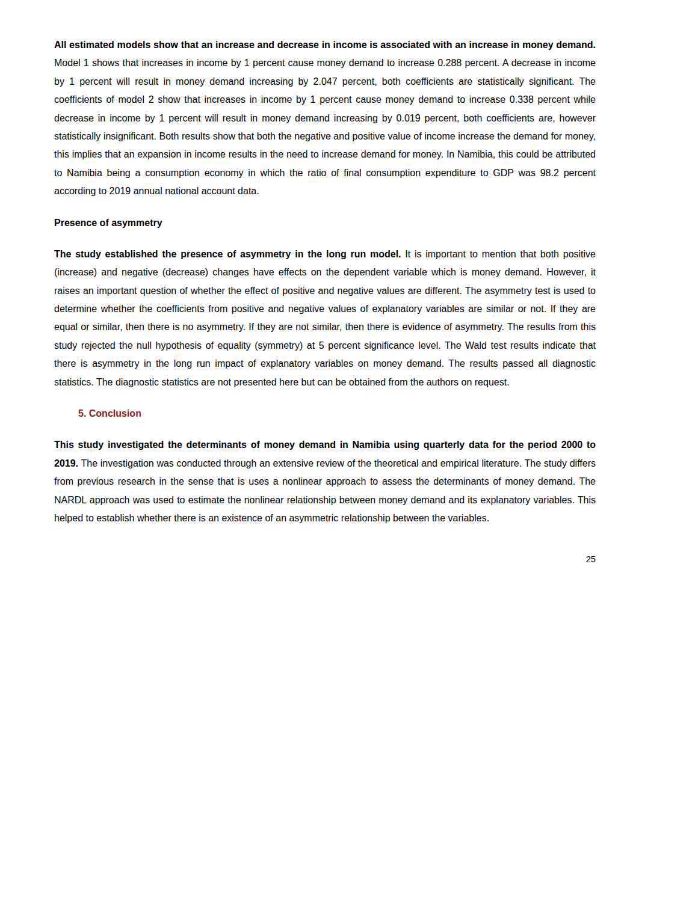All estimated models show that an increase and decrease in income is associated with an increase in money demand. Model 1 shows that increases in income by 1 percent cause money demand to increase 0.288 percent. A decrease in income by 1 percent will result in money demand increasing by 2.047 percent, both coefficients are statistically significant. The coefficients of model 2 show that increases in income by 1 percent cause money demand to increase 0.338 percent while decrease in income by 1 percent will result in money demand increasing by 0.019 percent, both coefficients are, however statistically insignificant. Both results show that both the negative and positive value of income increase the demand for money, this implies that an expansion in income results in the need to increase demand for money. In Namibia, this could be attributed to Namibia being a consumption economy in which the ratio of final consumption expenditure to GDP was 98.2 percent according to 2019 annual national account data.
Presence of asymmetry
The study established the presence of asymmetry in the long run model. It is important to mention that both positive (increase) and negative (decrease) changes have effects on the dependent variable which is money demand. However, it raises an important question of whether the effect of positive and negative values are different. The asymmetry test is used to determine whether the coefficients from positive and negative values of explanatory variables are similar or not. If they are equal or similar, then there is no asymmetry. If they are not similar, then there is evidence of asymmetry. The results from this study rejected the null hypothesis of equality (symmetry) at 5 percent significance level. The Wald test results indicate that there is asymmetry in the long run impact of explanatory variables on money demand. The results passed all diagnostic statistics. The diagnostic statistics are not presented here but can be obtained from the authors on request.
5. Conclusion
This study investigated the determinants of money demand in Namibia using quarterly data for the period 2000 to 2019. The investigation was conducted through an extensive review of the theoretical and empirical literature. The study differs from previous research in the sense that is uses a nonlinear approach to assess the determinants of money demand. The NARDL approach was used to estimate the nonlinear relationship between money demand and its explanatory variables. This helped to establish whether there is an existence of an asymmetric relationship between the variables.
25